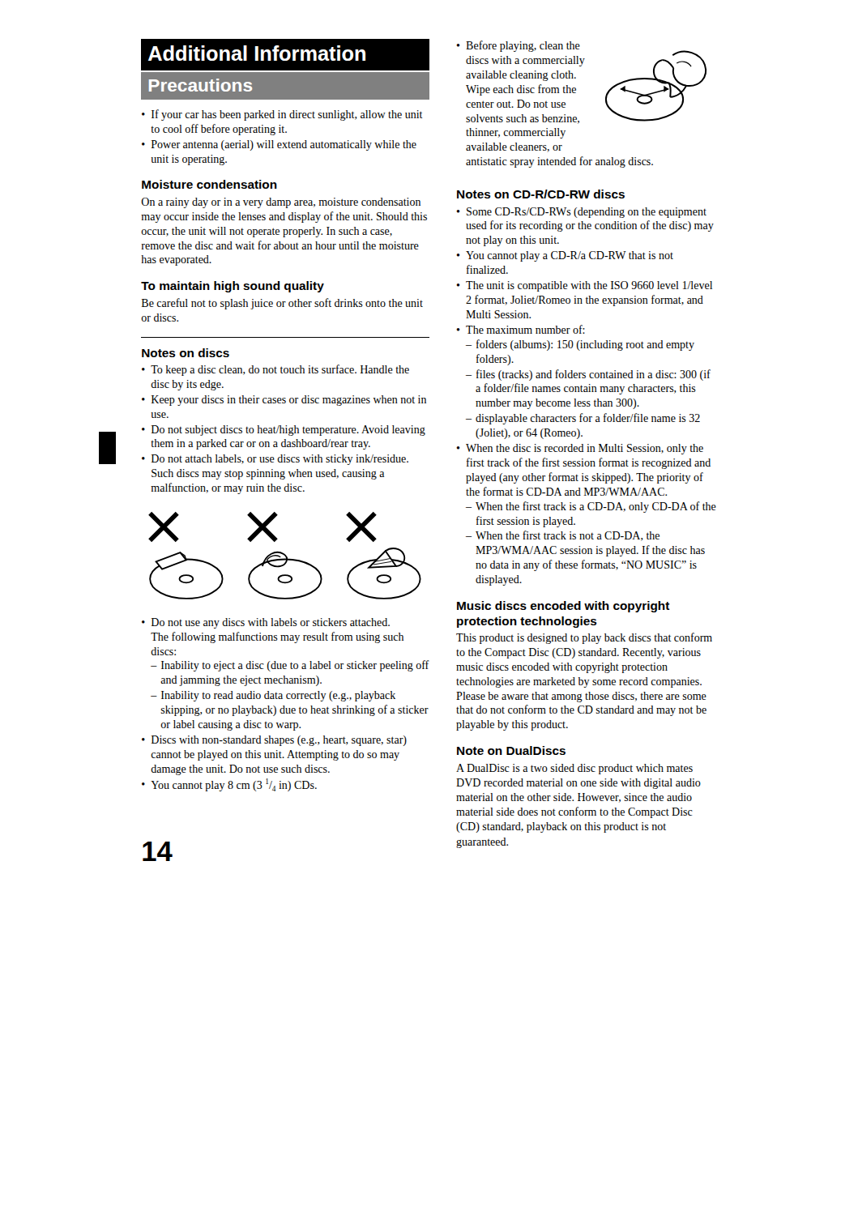Additional Information
Precautions
If your car has been parked in direct sunlight, allow the unit to cool off before operating it.
Power antenna (aerial) will extend automatically while the unit is operating.
Moisture condensation
On a rainy day or in a very damp area, moisture condensation may occur inside the lenses and display of the unit. Should this occur, the unit will not operate properly. In such a case, remove the disc and wait for about an hour until the moisture has evaporated.
To maintain high sound quality
Be careful not to splash juice or other soft drinks onto the unit or discs.
Notes on discs
To keep a disc clean, do not touch its surface. Handle the disc by its edge.
Keep your discs in their cases or disc magazines when not in use.
Do not subject discs to heat/high temperature. Avoid leaving them in a parked car or on a dashboard/rear tray.
Do not attach labels, or use discs with sticky ink/residue. Such discs may stop spinning when used, causing a malfunction, or may ruin the disc.
Do not use any discs with labels or stickers attached.
The following malfunctions may result from using such discs:
Inability to eject a disc (due to a label or sticker peeling off and jamming the eject mechanism).
Inability to read audio data correctly (e.g., playback skipping, or no playback) due to heat shrinking of a sticker or label causing a disc to warp.
Discs with non-standard shapes (e.g., heart, square, star) cannot be played on this unit. Attempting to do so may damage the unit. Do not use such discs.
You cannot play 8 cm (3 1/4 in) CDs.
Before playing, clean the discs with a commercially available cleaning cloth. Wipe each disc from the center out. Do not use solvents such as benzine, thinner, commercially available cleaners, or antistatic spray intended for analog discs.
Notes on CD-R/CD-RW discs
Some CD-Rs/CD-RWs (depending on the equipment used for its recording or the condition of the disc) may not play on this unit.
You cannot play a CD-R/a CD-RW that is not finalized.
The unit is compatible with the ISO 9660 level 1/level 2 format, Joliet/Romeo in the expansion format, and Multi Session.
The maximum number of:
folders (albums): 150 (including root and empty folders).
files (tracks) and folders contained in a disc: 300 (if a folder/file names contain many characters, this number may become less than 300).
displayable characters for a folder/file name is 32 (Joliet), or 64 (Romeo).
When the disc is recorded in Multi Session, only the first track of the first session format is recognized and played (any other format is skipped). The priority of the format is CD-DA and MP3/WMA/AAC.
When the first track is a CD-DA, only CD-DA of the first session is played.
When the first track is not a CD-DA, the MP3/WMA/AAC session is played. If the disc has no data in any of these formats, “NO MUSIC” is displayed.
Music discs encoded with copyright protection technologies
This product is designed to play back discs that conform to the Compact Disc (CD) standard. Recently, various music discs encoded with copyright protection technologies are marketed by some record companies. Please be aware that among those discs, there are some that do not conform to the CD standard and may not be playable by this product.
Note on DualDiscs
A DualDisc is a two sided disc product which mates DVD recorded material on one side with digital audio material on the other side. However, since the audio material side does not conform to the Compact Disc (CD) standard, playback on this product is not guaranteed.
14